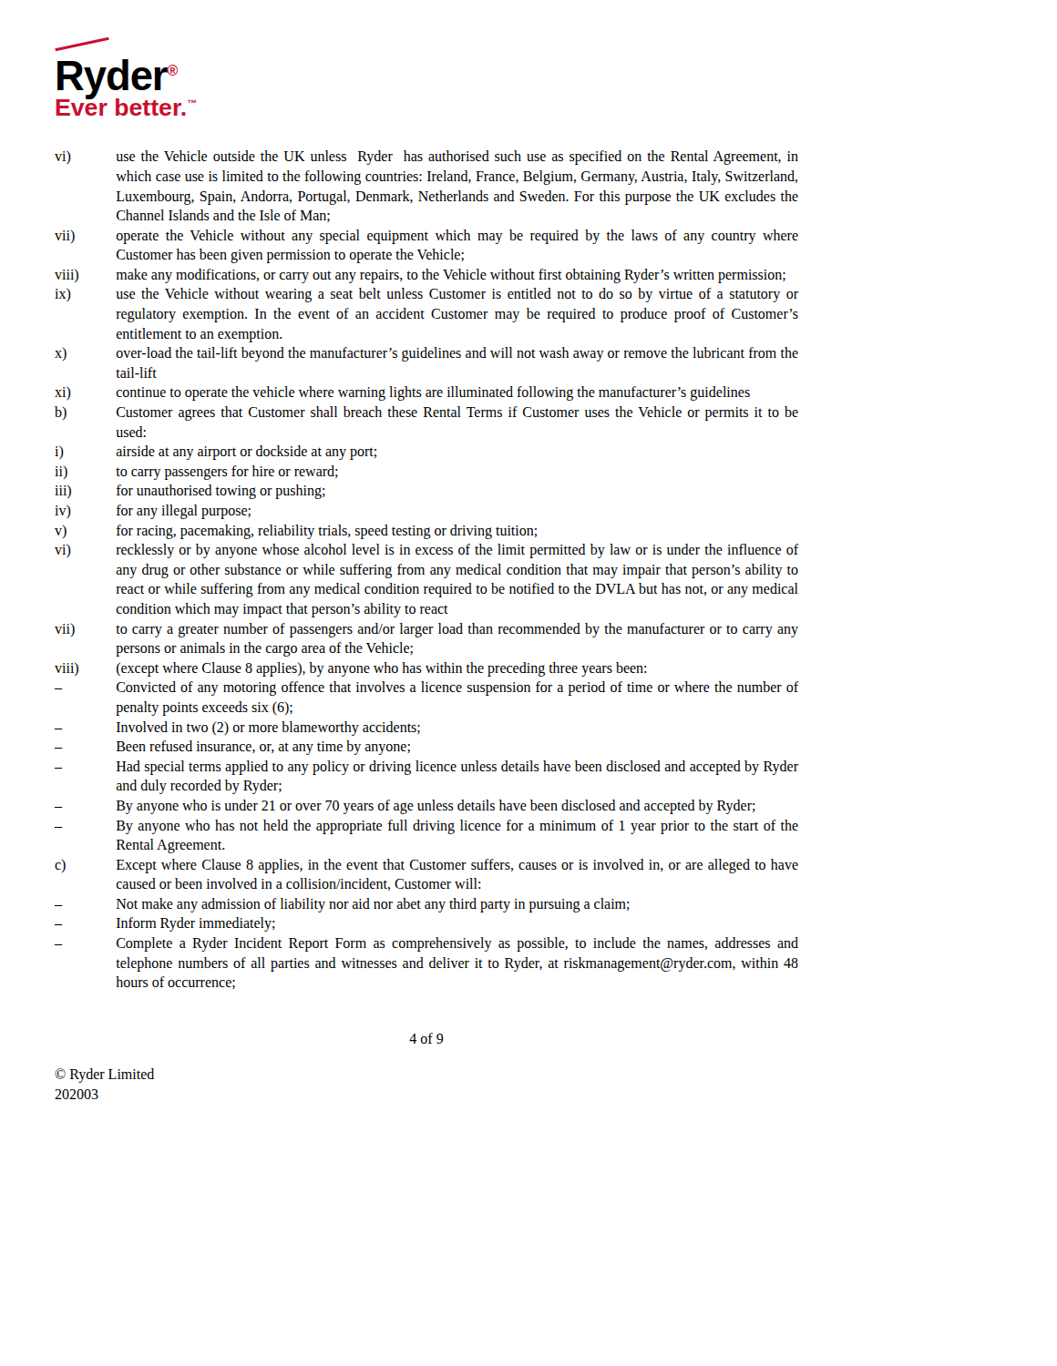Ryder®
Ever better.™
vi) use the Vehicle outside the UK unless Ryder has authorised such use as specified on the Rental Agreement, in which case use is limited to the following countries: Ireland, France, Belgium, Germany, Austria, Italy, Switzerland, Luxembourg, Spain, Andorra, Portugal, Denmark, Netherlands and Sweden. For this purpose the UK excludes the Channel Islands and the Isle of Man;
vii) operate the Vehicle without any special equipment which may be required by the laws of any country where Customer has been given permission to operate the Vehicle;
viii) make any modifications, or carry out any repairs, to the Vehicle without first obtaining Ryder’s written permission;
ix) use the Vehicle without wearing a seat belt unless Customer is entitled not to do so by virtue of a statutory or regulatory exemption. In the event of an accident Customer may be required to produce proof of Customer’s entitlement to an exemption.
x) over-load the tail-lift beyond the manufacturer’s guidelines and will not wash away or remove the lubricant from the tail-lift
xi) continue to operate the vehicle where warning lights are illuminated following the manufacturer’s guidelines
b) Customer agrees that Customer shall breach these Rental Terms if Customer uses the Vehicle or permits it to be used:
i) airside at any airport or dockside at any port;
ii) to carry passengers for hire or reward;
iii) for unauthorised towing or pushing;
iv) for any illegal purpose;
v) for racing, pacemaking, reliability trials, speed testing or driving tuition;
vi) recklessly or by anyone whose alcohol level is in excess of the limit permitted by law or is under the influence of any drug or other substance or while suffering from any medical condition that may impair that person’s ability to react or while suffering from any medical condition required to be notified to the DVLA but has not, or any medical condition which may impact that person’s ability to react
vii) to carry a greater number of passengers and/or larger load than recommended by the manufacturer or to carry any persons or animals in the cargo area of the Vehicle;
viii) (except where Clause 8 applies), by anyone who has within the preceding three years been:
– Convicted of any motoring offence that involves a licence suspension for a period of time or where the number of penalty points exceeds six (6);
– Involved in two (2) or more blameworthy accidents;
– Been refused insurance, or, at any time by anyone;
– Had special terms applied to any policy or driving licence unless details have been disclosed and accepted by Ryder and duly recorded by Ryder;
– By anyone who is under 21 or over 70 years of age unless details have been disclosed and accepted by Ryder;
– By anyone who has not held the appropriate full driving licence for a minimum of 1 year prior to the start of the Rental Agreement.
c) Except where Clause 8 applies, in the event that Customer suffers, causes or is involved in, or are alleged to have caused or been involved in a collision/incident, Customer will:
– Not make any admission of liability nor aid nor abet any third party in pursuing a claim;
– Inform Ryder immediately;
– Complete a Ryder Incident Report Form as comprehensively as possible, to include the names, addresses and telephone numbers of all parties and witnesses and deliver it to Ryder, at riskmanagement@ryder.com, within 48 hours of occurrence;
4 of 9
© Ryder Limited
202003